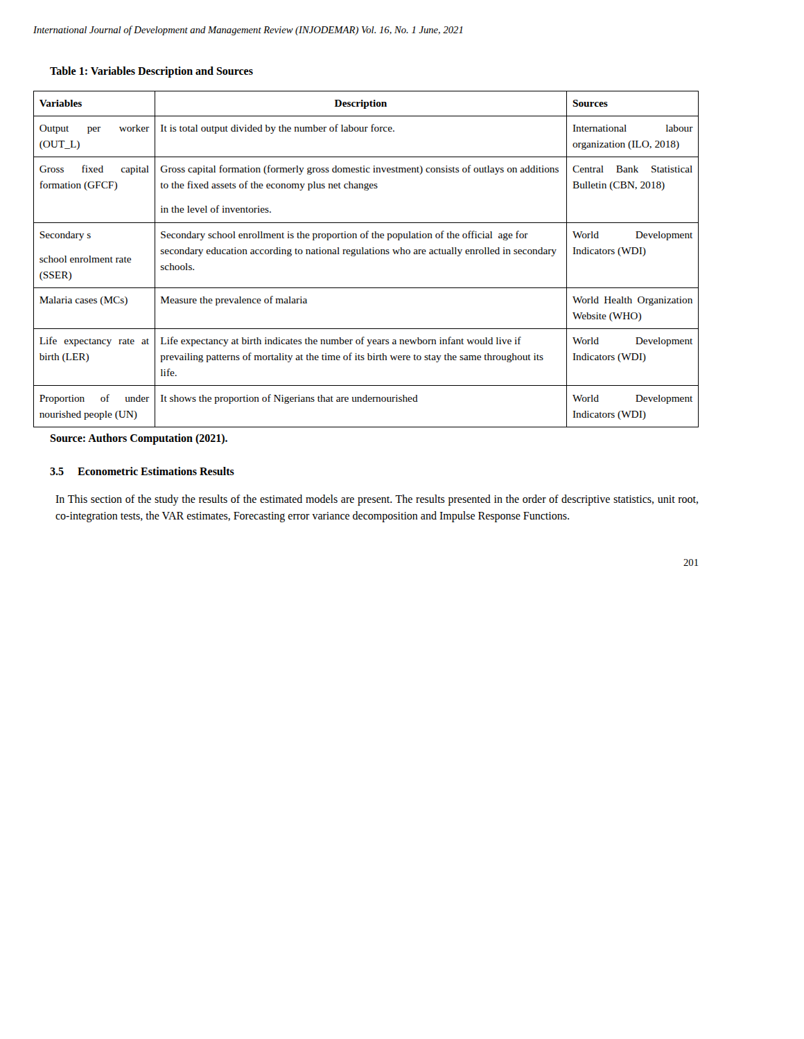International Journal of Development and Management Review (INJODEMAR) Vol. 16, No. 1 June, 2021
Table 1: Variables Description and Sources
| Variables | Description | Sources |
| --- | --- | --- |
| Output per worker (OUT_L) | It is total output divided by the number of labour force. | International labour organization (ILO, 2018) |
| Gross fixed capital formation (GFCF) | Gross capital formation (formerly gross domestic investment) consists of outlays on additions to the fixed assets of the economy plus net changes in the level of inventories. | Central Bank Statistical Bulletin (CBN, 2018) |
| Secondary s school enrolment rate (SSER) | Secondary school enrollment is the proportion of the population of the official age for secondary education according to national regulations who are actually enrolled in secondary schools. | World Development Indicators (WDI) |
| Malaria cases (MCs) | Measure the prevalence of malaria | World Health Organization Website (WHO) |
| Life expectancy rate at birth (LER) | Life expectancy at birth indicates the number of years a newborn infant would live if prevailing patterns of mortality at the time of its birth were to stay the same throughout its life. | World Development Indicators (WDI) |
| Proportion of under nourished people (UN) | It shows the proportion of Nigerians that are undernourished | World Development Indicators (WDI) |
Source: Authors Computation (2021).
3.5 Econometric Estimations Results
In This section of the study the results of the estimated models are present. The results presented in the order of descriptive statistics, unit root, co-integration tests, the VAR estimates, Forecasting error variance decomposition and Impulse Response Functions.
201